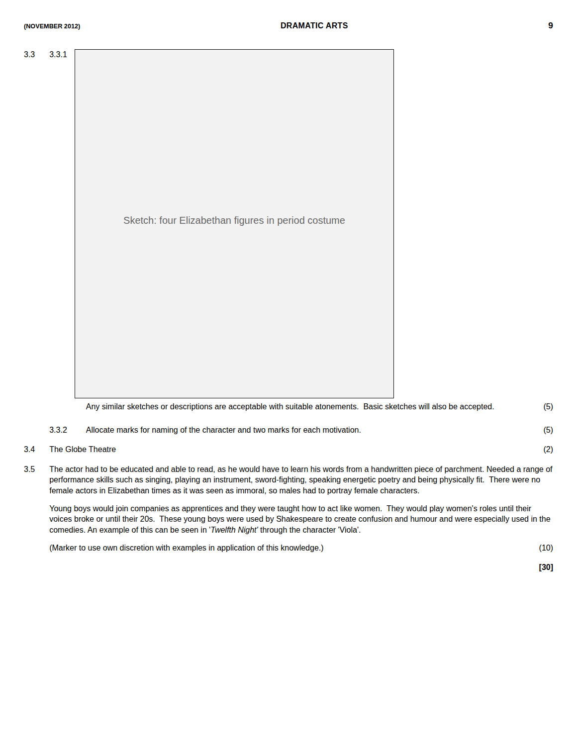(NOVEMBER 2012)
DRAMATIC ARTS
9
3.3
3.3.1
(5) Any similar sketches or descriptions are acceptable with suitable atonements. Basic sketches will also be accepted.
3.3.2
(5) Allocate marks for naming of the character and two marks for each motivation.
3.4
(2) The Globe Theatre
3.5
The actor had to be educated and able to read, as he would have to learn his words from a handwritten piece of parchment. Needed a range of performance skills such as singing, playing an instrument, sword-fighting, speaking energetic poetry and being physically fit. There were no female actors in Elizabethan times as it was seen as immoral, so males had to portray female characters.
Young boys would join companies as apprentices and they were taught how to act like women. They would play women's roles until their voices broke or until their 20s. These young boys were used by Shakespeare to create confusion and humour and were especially used in the comedies. An example of this can be seen in 'Twelfth Night' through the character 'Viola'.
(10)(Marker to use own discretion with examples in application of this knowledge.)
[30]